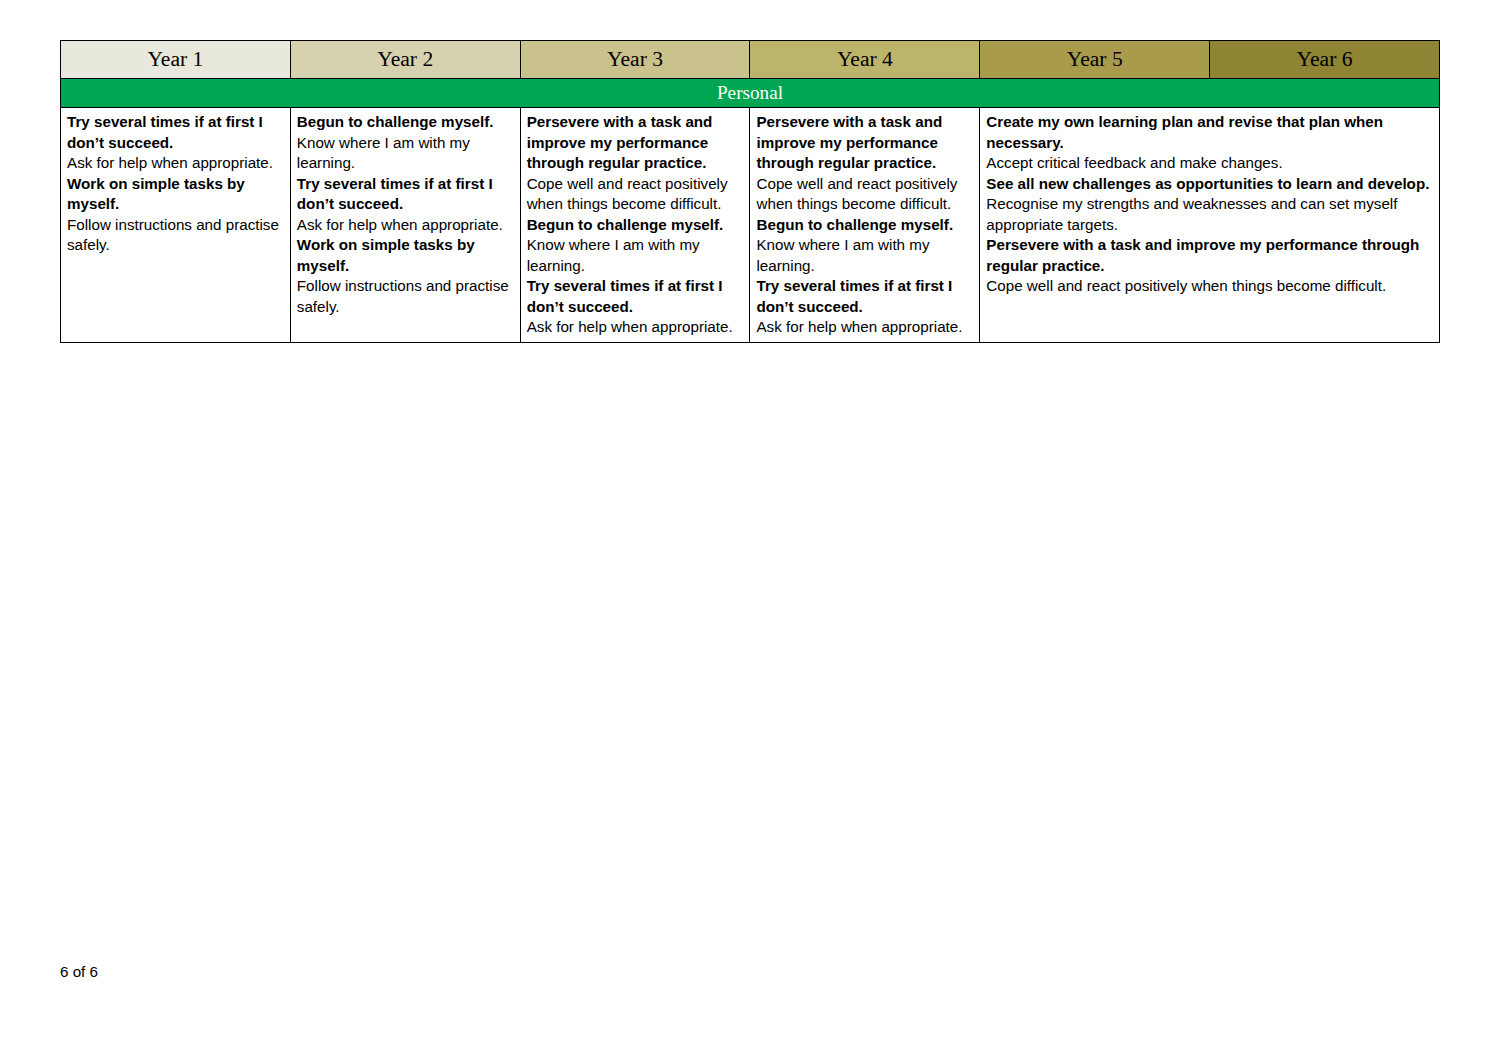| Year 1 | Year 2 | Year 3 | Year 4 | Year 5 | Year 6 |
| --- | --- | --- | --- | --- | --- |
| Personal |
| Try several times if at first I don’t succeed. Ask for help when appropriate. Work on simple tasks by myself. Follow instructions and practise safely. | Begun to challenge myself. Know where I am with my learning. Try several times if at first I don’t succeed. Ask for help when appropriate. Work on simple tasks by myself. Follow instructions and practise safely. | Persevere with a task and improve my performance through regular practice. Cope well and react positively when things become difficult. Begun to challenge myself. Know where I am with my learning. Try several times if at first I don’t succeed. Ask for help when appropriate. | Persevere with a task and improve my performance through regular practice. Cope well and react positively when things become difficult. Begun to challenge myself. Know where I am with my learning. Try several times if at first I don’t succeed. Ask for help when appropriate. | Create my own learning plan and revise that plan when necessary. Accept critical feedback and make changes. See all new challenges as opportunities to learn and develop. Recognise my strengths and weaknesses and can set myself appropriate targets. Persevere with a task and improve my performance through regular practice. Cope well and react positively when things become difficult. |
6 of 6